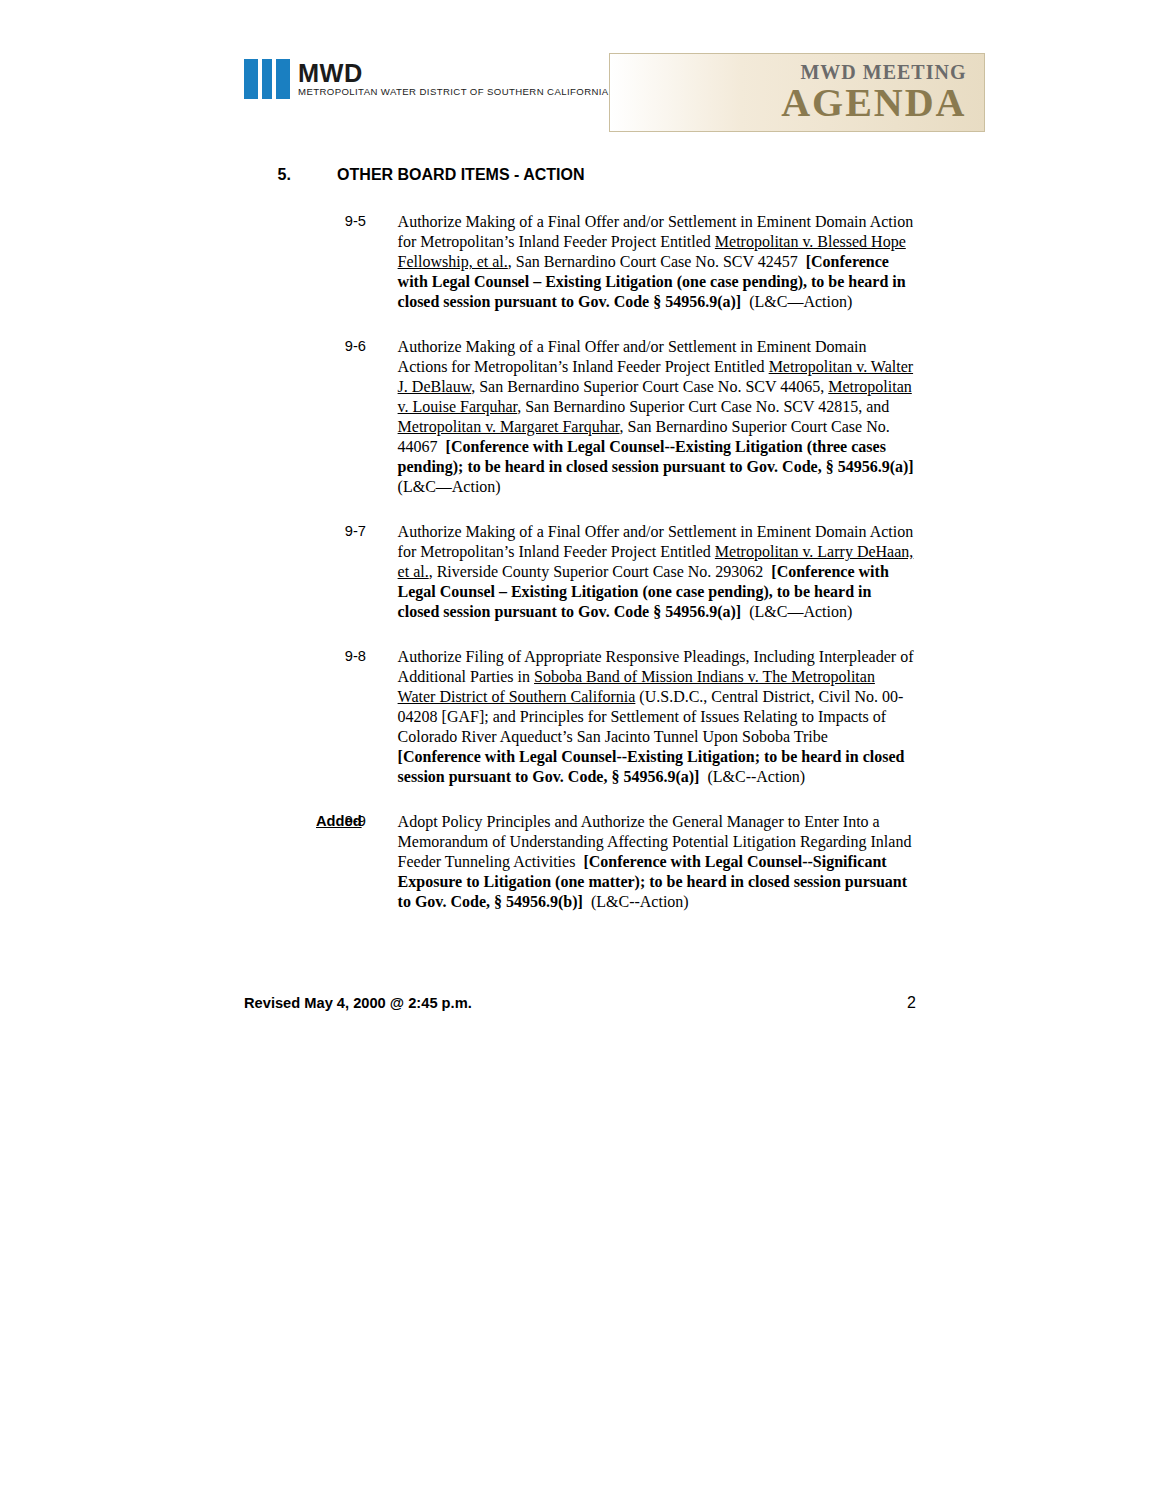MWD
METROPOLITAN WATER DISTRICT OF SOUTHERN CALIFORNIA
MWD MEETING
AGENDA
5. OTHER BOARD ITEMS - ACTION
9-5
Authorize Making of a Final Offer and/or Settlement in Eminent Domain Action for Metropolitan’s Inland Feeder Project Entitled Metropolitan v. Blessed Hope Fellowship, et al., San Bernardino Court Case No. SCV 42457 [Conference with Legal Counsel – Existing Litigation (one case pending), to be heard in closed session pursuant to Gov. Code § 54956.9(a)] (L&C—Action)
9-6
Authorize Making of a Final Offer and/or Settlement in Eminent Domain Actions for Metropolitan’s Inland Feeder Project Entitled Metropolitan v. Walter J. DeBlauw, San Bernardino Superior Court Case No. SCV 44065, Metropolitan v. Louise Farquhar, San Bernardino Superior Curt Case No. SCV 42815, and Metropolitan v. Margaret Farquhar, San Bernardino Superior Court Case No. 44067 [Conference with Legal Counsel--Existing Litigation (three cases pending); to be heard in closed session pursuant to Gov. Code, § 54956.9(a)] (L&C—Action)
9-7
Authorize Making of a Final Offer and/or Settlement in Eminent Domain Action for Metropolitan’s Inland Feeder Project Entitled Metropolitan v. Larry DeHaan, et al., Riverside County Superior Court Case No. 293062 [Conference with Legal Counsel – Existing Litigation (one case pending), to be heard in closed session pursuant to Gov. Code § 54956.9(a)] (L&C—Action)
9-8
Authorize Filing of Appropriate Responsive Pleadings, Including Interpleader of Additional Parties in Soboba Band of Mission Indians v. The Metropolitan Water District of Southern California (U.S.D.C., Central District, Civil No. 00-04208 [GAF]; and Principles for Settlement of Issues Relating to Impacts of Colorado River Aqueduct’s San Jacinto Tunnel Upon Soboba Tribe [Conference with Legal Counsel--Existing Litigation; to be heard in closed session pursuant to Gov. Code, § 54956.9(a)] (L&C--Action)
Added
9-9
Adopt Policy Principles and Authorize the General Manager to Enter Into a Memorandum of Understanding Affecting Potential Litigation Regarding Inland Feeder Tunneling Activities [Conference with Legal Counsel--Significant Exposure to Litigation (one matter); to be heard in closed session pursuant to Gov. Code, § 54956.9(b)] (L&C--Action)
Revised May 4, 2000 @ 2:45 p.m.
2